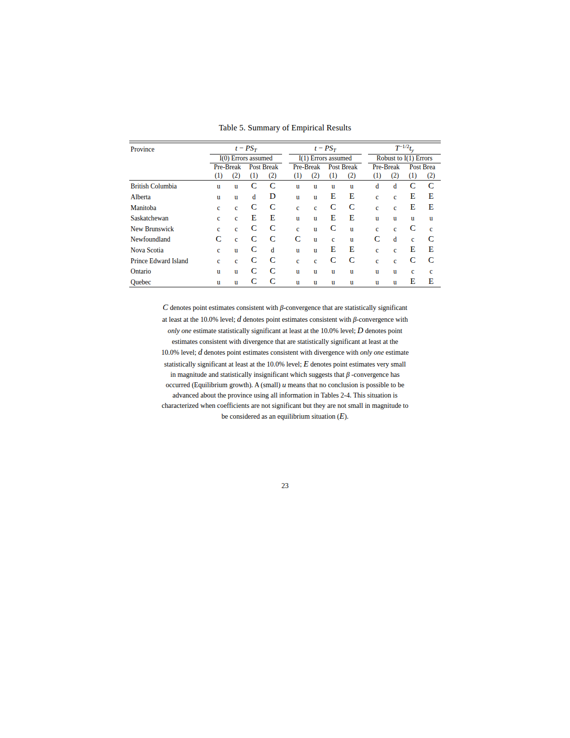Table 5. Summary of Empirical Results
| Province | t − PS T | | t − PS T | | T −1/2 t y |
| | I(0) Errors assumed | | I(1) Errors assumed | | Robust to I(1) Errors |
| | Pre-Break | Post Break | | Pre-Break | Post Break | | Pre-Break | Post Brea |
| | (1) | (2) | (1) | (2) | | (1) | (2) | (1) | (2) | | (1) | (2) | (1) | (2) |
| British Columbia | u | u | C | C | | u | u | u | u | | d | d | C | C |
| Alberta | u | u | d | D | | u | u | E | E | | c | c | E | E |
| Manitoba | c | c | C | C | | c | c | C | C | | c | c | E | E |
| Saskatchewan | c | c | E | E | | u | u | E | E | | u | u | u | u |
| New Brunswick | c | c | C | C | | c | u | C | u | | c | c | C | c |
| Newfoundland | C | c | C | C | | C | u | c | u | | C | d | c | C |
| Nova Scotia | c | u | C | d | | u | u | E | E | | c | c | E | E |
| Prince Edward Island | c | c | C | C | | c | c | C | C | | c | c | C | C |
| Ontario | u | u | C | C | | u | u | u | u | | u | u | c | c |
| Quebec | u | u | C | C | | u | u | u | u | | u | u | E | E |
C denotes point estimates consistent with β-convergence that are statistically significant
at least at the 10.0% level; d denotes point estimates consistent with β-convergence with
only one estimate statistically significant at least at the 10.0% level; D denotes point
estimates consistent with divergence that are statistically significant at least at the
10.0% level; d denotes point estimates consistent with divergence with only one estimate
statistically significant at least at the 10.0% level; E denotes point estimates very small
in magnitude and statistically insignificant which suggests that β -convergence has
occurred (Equilibrium growth). A (small) u means that no conclusion is possible to be
advanced about the province using all information in Tables 2-4. This situation is
characterized when coefficients are not significant but they are not small in magnitude to
be considered as an equilibrium situation (E).
23